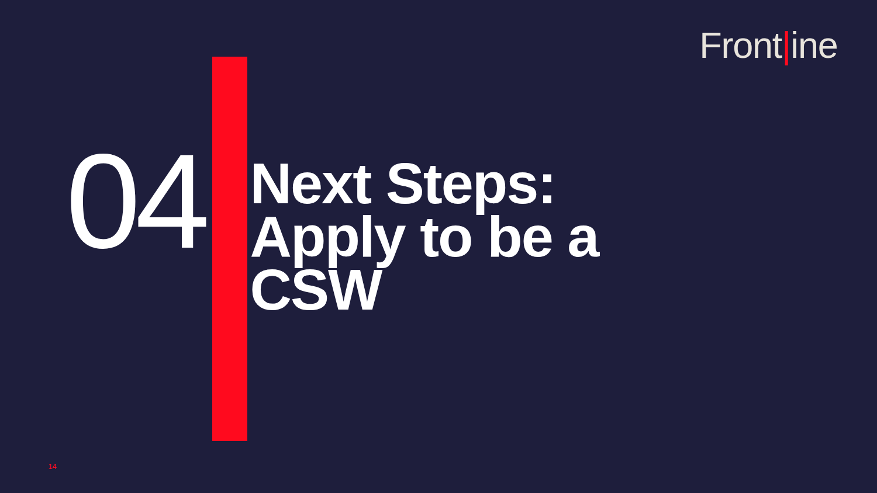Front|ine
04
Next Steps:
Apply to be a
CSW
14